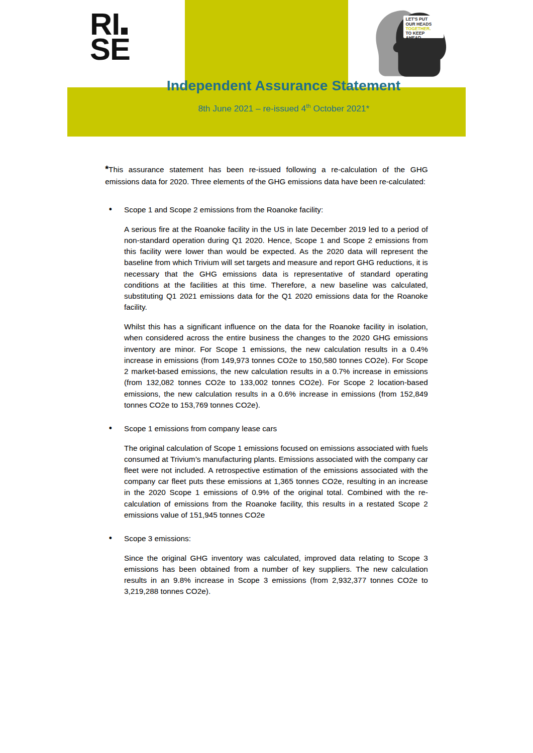RI
SE
LET'S PUT OUR HEADS TOGETHER. TO KEEP AHEAD.
Independent Assurance Statement
8th June 2021 – re-issued 4th October 2021*
*This assurance statement has been re-issued following a re-calculation of the GHG emissions data for 2020. Three elements of the GHG emissions data have been re-calculated:
Scope 1 and Scope 2 emissions from the Roanoke facility:
A serious fire at the Roanoke facility in the US in late December 2019 led to a period of non-standard operation during Q1 2020. Hence, Scope 1 and Scope 2 emissions from this facility were lower than would be expected. As the 2020 data will represent the baseline from which Trivium will set targets and measure and report GHG reductions, it is necessary that the GHG emissions data is representative of standard operating conditions at the facilities at this time. Therefore, a new baseline was calculated, substituting Q1 2021 emissions data for the Q1 2020 emissions data for the Roanoke facility.
Whilst this has a significant influence on the data for the Roanoke facility in isolation, when considered across the entire business the changes to the 2020 GHG emissions inventory are minor. For Scope 1 emissions, the new calculation results in a 0.4% increase in emissions (from 149,973 tonnes CO2e to 150,580 tonnes CO2e). For Scope 2 market-based emissions, the new calculation results in a 0.7% increase in emissions (from 132,082 tonnes CO2e to 133,002 tonnes CO2e). For Scope 2 location-based emissions, the new calculation results in a 0.6% increase in emissions (from 152,849 tonnes CO2e to 153,769 tonnes CO2e).
Scope 1 emissions from company lease cars
The original calculation of Scope 1 emissions focused on emissions associated with fuels consumed at Trivium’s manufacturing plants. Emissions associated with the company car fleet were not included. A retrospective estimation of the emissions associated with the company car fleet puts these emissions at 1,365 tonnes CO2e, resulting in an increase in the 2020 Scope 1 emissions of 0.9% of the original total. Combined with the re-calculation of emissions from the Roanoke facility, this results in a restated Scope 2 emissions value of 151,945 tonnes CO2e
Scope 3 emissions:
Since the original GHG inventory was calculated, improved data relating to Scope 3 emissions has been obtained from a number of key suppliers. The new calculation results in an 9.8% increase in Scope 3 emissions (from 2,932,377 tonnes CO2e to 3,219,288 tonnes CO2e).